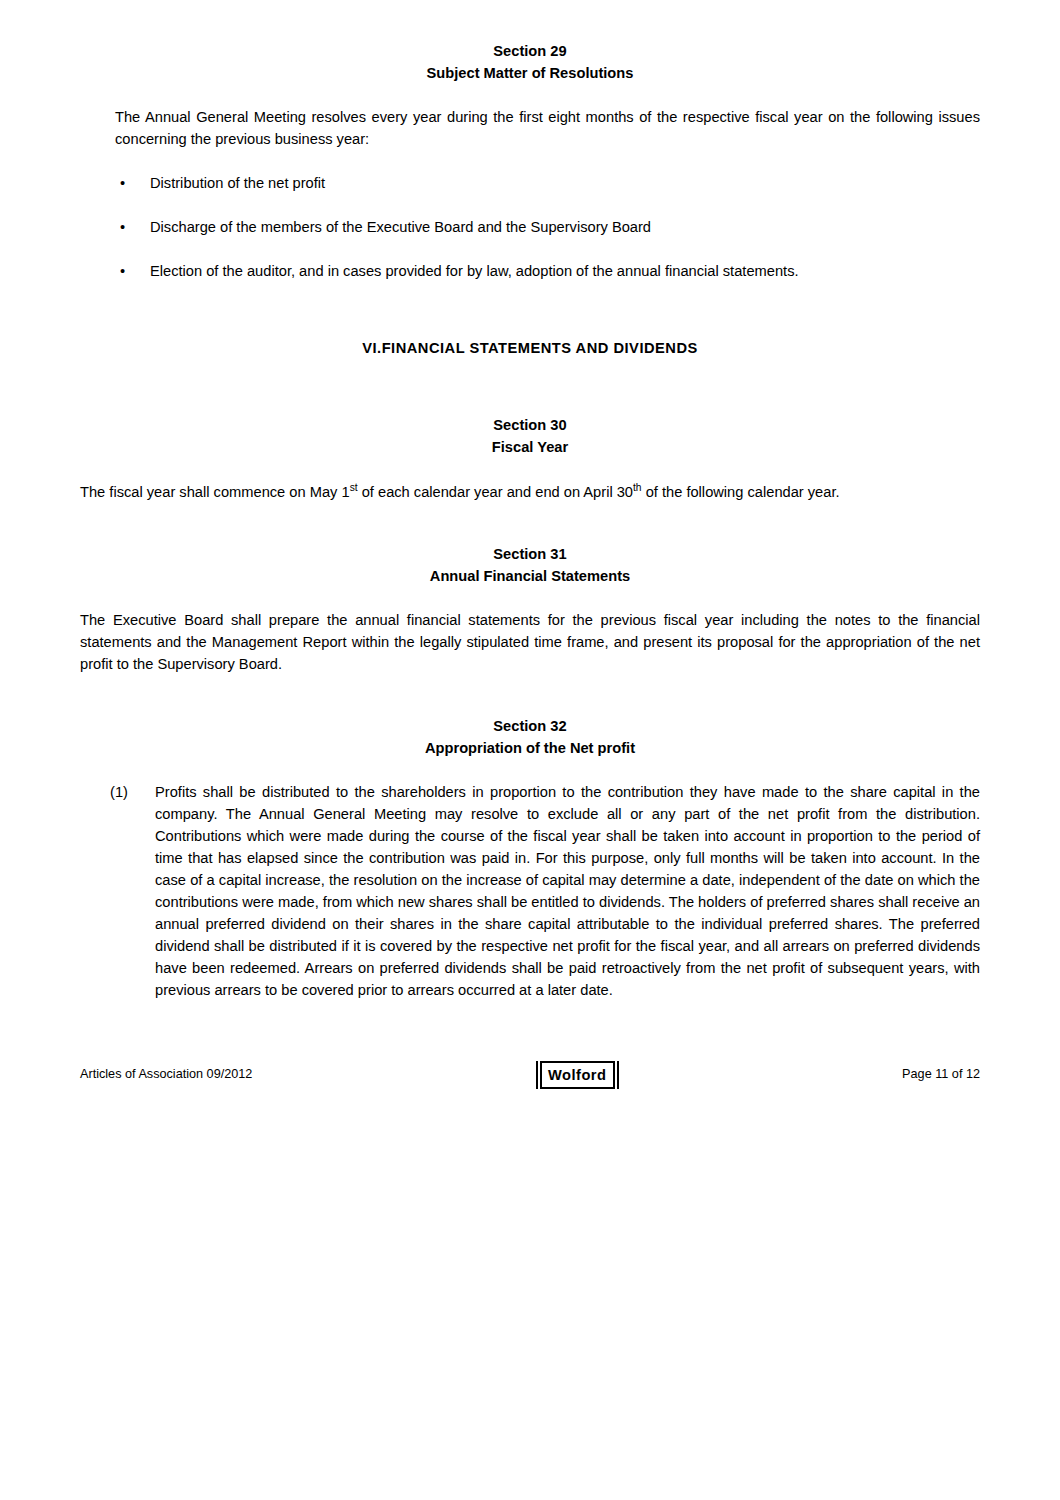Section 29 Subject Matter of Resolutions
The Annual General Meeting resolves every year during the first eight months of the respective fiscal year on the following issues concerning the previous business year:
Distribution of the net profit
Discharge of the members of the Executive Board and the Supervisory Board
Election of the auditor, and in cases provided for by law, adoption of the annual financial statements.
VI.FINANCIAL STATEMENTS AND DIVIDENDS
Section 30 Fiscal Year
The fiscal year shall commence on May 1st of each calendar year and end on April 30th of the following calendar year.
Section 31 Annual Financial Statements
The Executive Board shall prepare the annual financial statements for the previous fiscal year including the notes to the financial statements and the Management Report within the legally stipulated time frame, and present its proposal for the appropriation of the net profit to the Supervisory Board.
Section 32 Appropriation of the Net profit
Profits shall be distributed to the shareholders in proportion to the contribution they have made to the share capital in the company. The Annual General Meeting may resolve to exclude all or any part of the net profit from the distribution. Contributions which were made during the course of the fiscal year shall be taken into account in proportion to the period of time that has elapsed since the contribution was paid in. For this purpose, only full months will be taken into account. In the case of a capital increase, the resolution on the increase of capital may determine a date, independent of the date on which the contributions were made, from which new shares shall be entitled to dividends. The holders of preferred shares shall receive an annual preferred dividend on their shares in the share capital attributable to the individual preferred shares. The preferred dividend shall be distributed if it is covered by the respective net profit for the fiscal year, and all arrears on preferred dividends have been redeemed. Arrears on preferred dividends shall be paid retroactively from the net profit of subsequent years, with previous arrears to be covered prior to arrears occurred at a later date.
Articles of Association 09/2012
Wolford
Page 11 of 12